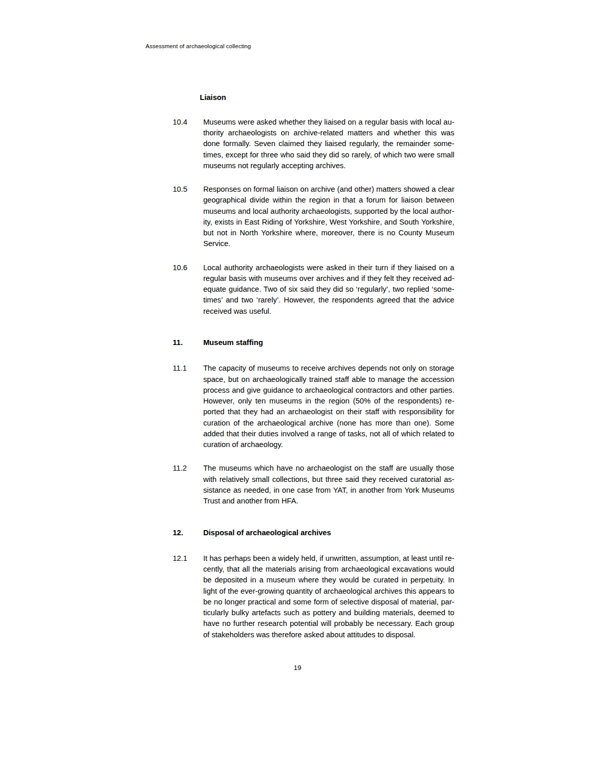Assessment of archaeological collecting
Liaison
10.4
Museums were asked whether they liaised on a regular basis with local authority archaeologists on archive-related matters and whether this was done formally. Seven claimed they liaised regularly, the remainder sometimes, except for three who said they did so rarely, of which two were small museums not regularly accepting archives.
10.5
Responses on formal liaison on archive (and other) matters showed a clear geographical divide within the region in that a forum for liaison between museums and local authority archaeologists, supported by the local authority, exists in East Riding of Yorkshire, West Yorkshire, and South Yorkshire, but not in North Yorkshire where, moreover, there is no County Museum Service.
10.6
Local authority archaeologists were asked in their turn if they liaised on a regular basis with museums over archives and if they felt they received adequate guidance. Two of six said they did so ‘regularly’, two replied ‘sometimes’ and two ‘rarely’. However, the respondents agreed that the advice received was useful.
11. Museum staffing
11.1
The capacity of museums to receive archives depends not only on storage space, but on archaeologically trained staff able to manage the accession process and give guidance to archaeological contractors and other parties. However, only ten museums in the region (50% of the respondents) reported that they had an archaeologist on their staff with responsibility for curation of the archaeological archive (none has more than one). Some added that their duties involved a range of tasks, not all of which related to curation of archaeology.
11.2
The museums which have no archaeologist on the staff are usually those with relatively small collections, but three said they received curatorial assistance as needed, in one case from YAT, in another from York Museums Trust and another from HFA.
12. Disposal of archaeological archives
12.1
It has perhaps been a widely held, if unwritten, assumption, at least until recently, that all the materials arising from archaeological excavations would be deposited in a museum where they would be curated in perpetuity. In light of the ever-growing quantity of archaeological archives this appears to be no longer practical and some form of selective disposal of material, particularly bulky artefacts such as pottery and building materials, deemed to have no further research potential will probably be necessary. Each group of stakeholders was therefore asked about attitudes to disposal.
19